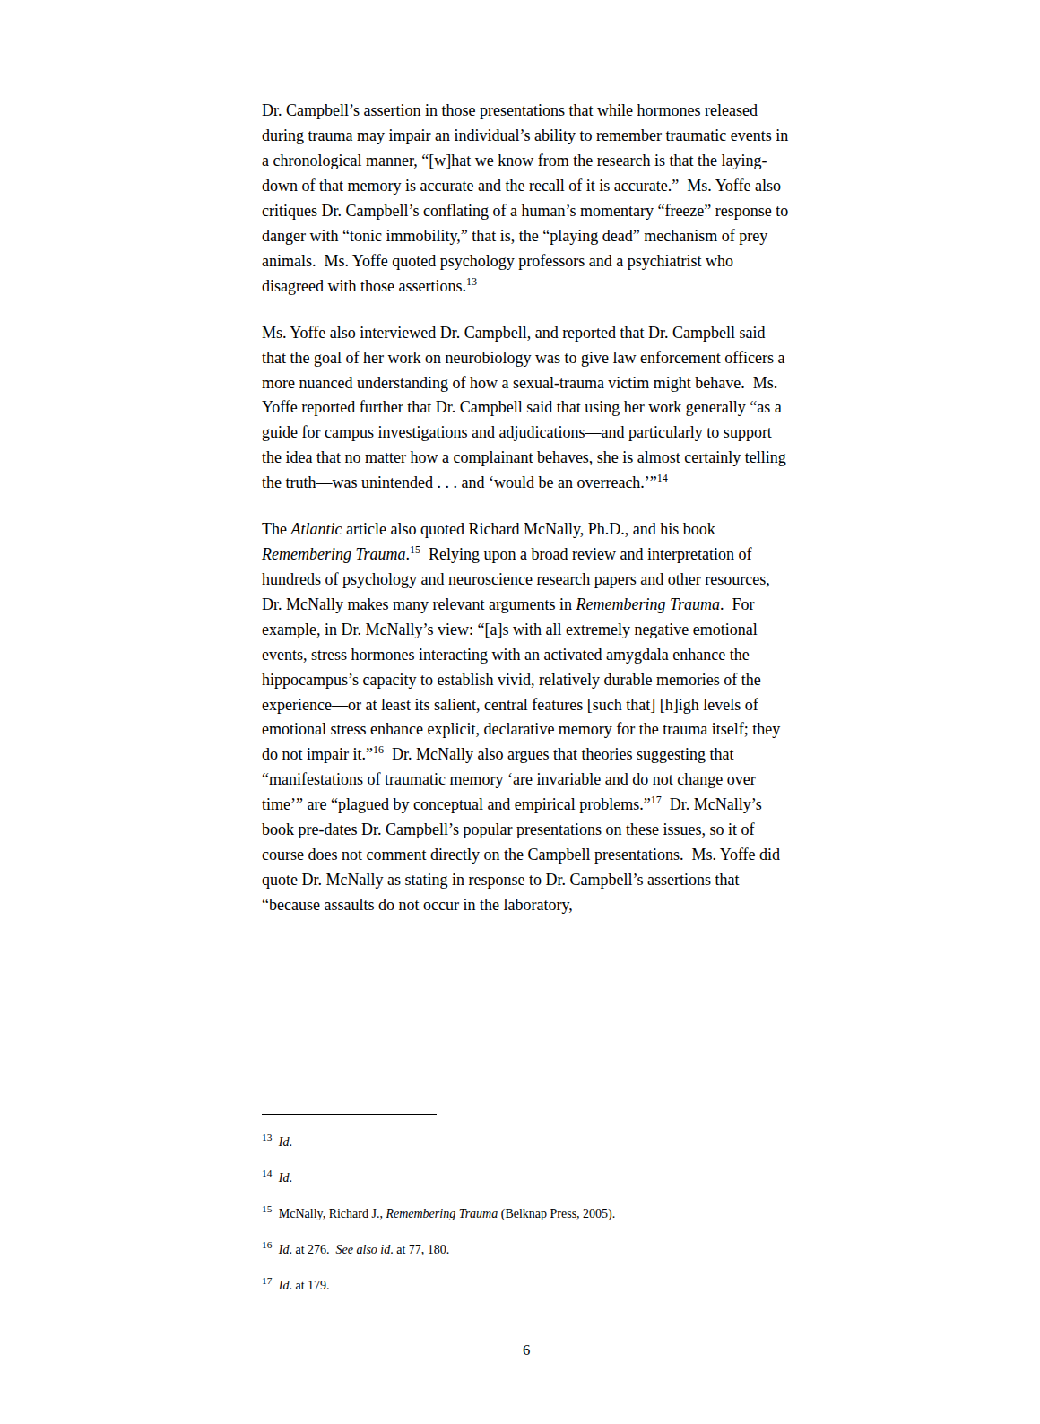Dr. Campbell’s assertion in those presentations that while hormones released during trauma may impair an individual’s ability to remember traumatic events in a chronological manner, “[w]hat we know from the research is that the laying-down of that memory is accurate and the recall of it is accurate.” Ms. Yoffe also critiques Dr. Campbell’s conflating of a human’s momentary “freeze” response to danger with “tonic immobility,” that is, the “playing dead” mechanism of prey animals. Ms. Yoffe quoted psychology professors and a psychiatrist who disagreed with those assertions.13
Ms. Yoffe also interviewed Dr. Campbell, and reported that Dr. Campbell said that the goal of her work on neurobiology was to give law enforcement officers a more nuanced understanding of how a sexual-trauma victim might behave. Ms. Yoffe reported further that Dr. Campbell said that using her work generally “as a guide for campus investigations and adjudications—and particularly to support the idea that no matter how a complainant behaves, she is almost certainly telling the truth—was unintended . . . and ‘would be an overreach.’”14
The Atlantic article also quoted Richard McNally, Ph.D., and his book Remembering Trauma.15 Relying upon a broad review and interpretation of hundreds of psychology and neuroscience research papers and other resources, Dr. McNally makes many relevant arguments in Remembering Trauma. For example, in Dr. McNally’s view: “[a]s with all extremely negative emotional events, stress hormones interacting with an activated amygdala enhance the hippocampus’s capacity to establish vivid, relatively durable memories of the experience—or at least its salient, central features [such that] [h]igh levels of emotional stress enhance explicit, declarative memory for the trauma itself; they do not impair it.”16 Dr. McNally also argues that theories suggesting that “manifestations of traumatic memory ‘are invariable and do not change over time’” are “plagued by conceptual and empirical problems.”17 Dr. McNally’s book pre-dates Dr. Campbell’s popular presentations on these issues, so it of course does not comment directly on the Campbell presentations. Ms. Yoffe did quote Dr. McNally as stating in response to Dr. Campbell’s assertions that “because assaults do not occur in the laboratory,
13 Id.
14 Id.
15 McNally, Richard J., Remembering Trauma (Belknap Press, 2005).
16 Id. at 276. See also id. at 77, 180.
17 Id. at 179.
6